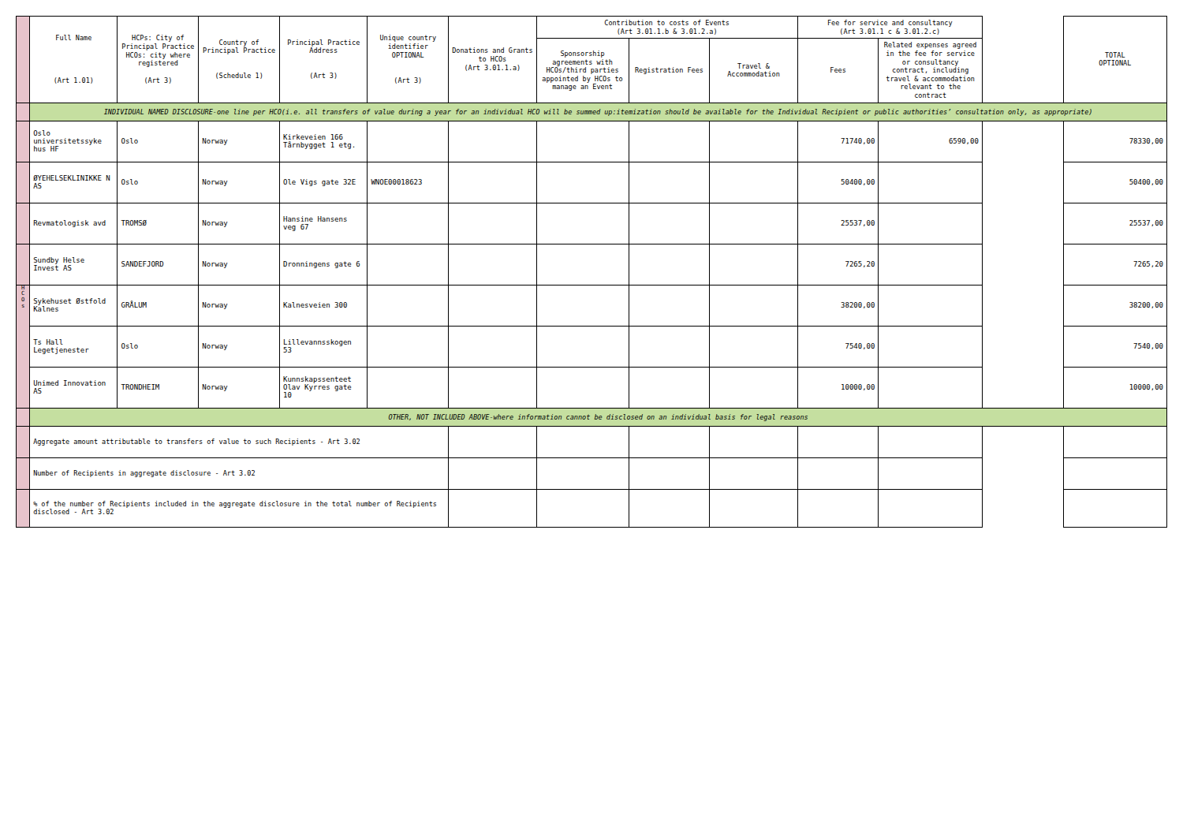| | Full Name (Art 1.01) | HCPs: City of Principal Practice HCOs: city where registered (Art 3) | Country of Principal Practice (Schedule 1) | Principal Practice Address (Art 3) | Unique country identifier OPTIONAL (Art 3) | Donations and Grants to HCOs (Art 3.01.1.a) | Contribution to costs of Events (Art 3.01.1.b & 3.01.2.a) | Fee for service and consultancy (Art 3.01.1 c & 3.01.2.c) | | TOTAL OPTIONAL |
| Sponsorship agreements with HCOs/third parties appointed by HCOs to manage an Event | Registration Fees | Travel & Accommodation | Fees | Related expenses agreed in the fee for service or consultancy contract, including travel & accommodation relevant to the contract |
| | INDIVIDUAL NAMED DISCLOSURE-one line per HCO(i.e. all transfers of value during a year for an individual HCO will be summed up:itemization should be available for the Individual Recipient or public authorities’ consultation only, as appropriate) |
| | Oslo universitetssyke hus HF | Oslo | Norway | Kirkeveien 166 Tårnbygget 1 etg. | | | | | | 71740,00 | 6590,00 | | 78330,00 |
| | ØYEHELSEKLINIKKE N AS | Oslo | Norway | Ole Vigs gate 32E | WNOE00018623 | | | | | 50400,00 | | 50400,00 |
| | Revmatologisk avd | TROMSØ | Norway | Hansine Hansens veg 67 | | | | | | 25537,00 | | 25537,00 |
| | Sundby Helse Invest AS | SANDEFJORD | Norway | Dronningens gate 6 | | | | | | 7265,20 | | 7265,20 |
| H C O s | Sykehuset Østfold Kalnes | GRÅLUM | Norway | Kalnesveien 300 | | | | | | 38200,00 | | | 38200,00 |
| Ts Hall Legetjenester | Oslo | Norway | Lillevannsskogen 53 | | | | | | 7540,00 | | 7540,00 |
| Unimed Innovation AS | TRONDHEIM | Norway | Kunnskapssenteet Olav Kyrres gate 10 | | | | | | 10000,00 | | 10000,00 |
| | OTHER, NOT INCLUDED ABOVE-where information cannot be disclosed on an individual basis for legal reasons |
| | Aggregate amount attributable to transfers of value to such Recipients - Art 3.02 | | | | | | | | |
| | Number of Recipients in aggregate disclosure - Art 3.02 | | | | | | | | |
| | % of the number of Recipients included in the aggregate disclosure in the total number of Recipients disclosed - Art 3.02 | | | | | | | | |